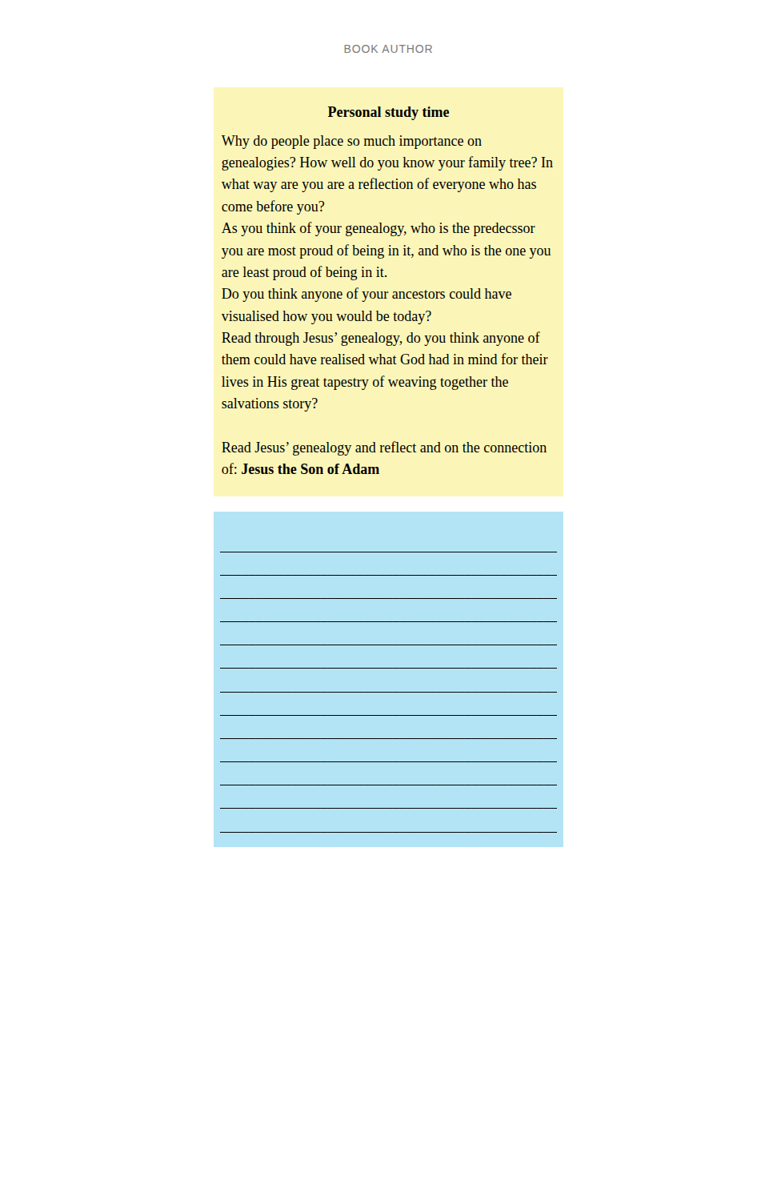BOOK AUTHOR
Personal study time
Why do people place so much importance on genealogies? How well do you know your family tree? In what way are you are a reflection of everyone who has come before you?
As you think of your genealogy, who is the predecssor you are most proud of being in it, and who is the one you are least proud of being in it.
Do you think anyone of your ancestors could have visualised how you would be today?
Read through Jesus’ genealogy, do you think anyone of them could have realised what God had in mind for their lives in His great tapestry of weaving together the salvations story?
Read Jesus’ genealogy and reflect and on the connection of: Jesus the Son of Adam
_______________________________________________________
_______________________________________________________
_______________________________________________________
_______________________________________________________
_______________________________________________________
_______________________________________________________
____________________________________________________
_______________________________________________________
_______________________________________________________
_______________________________________________________
_______________________________________________________
_______________________________________________________
_______________________________________________________